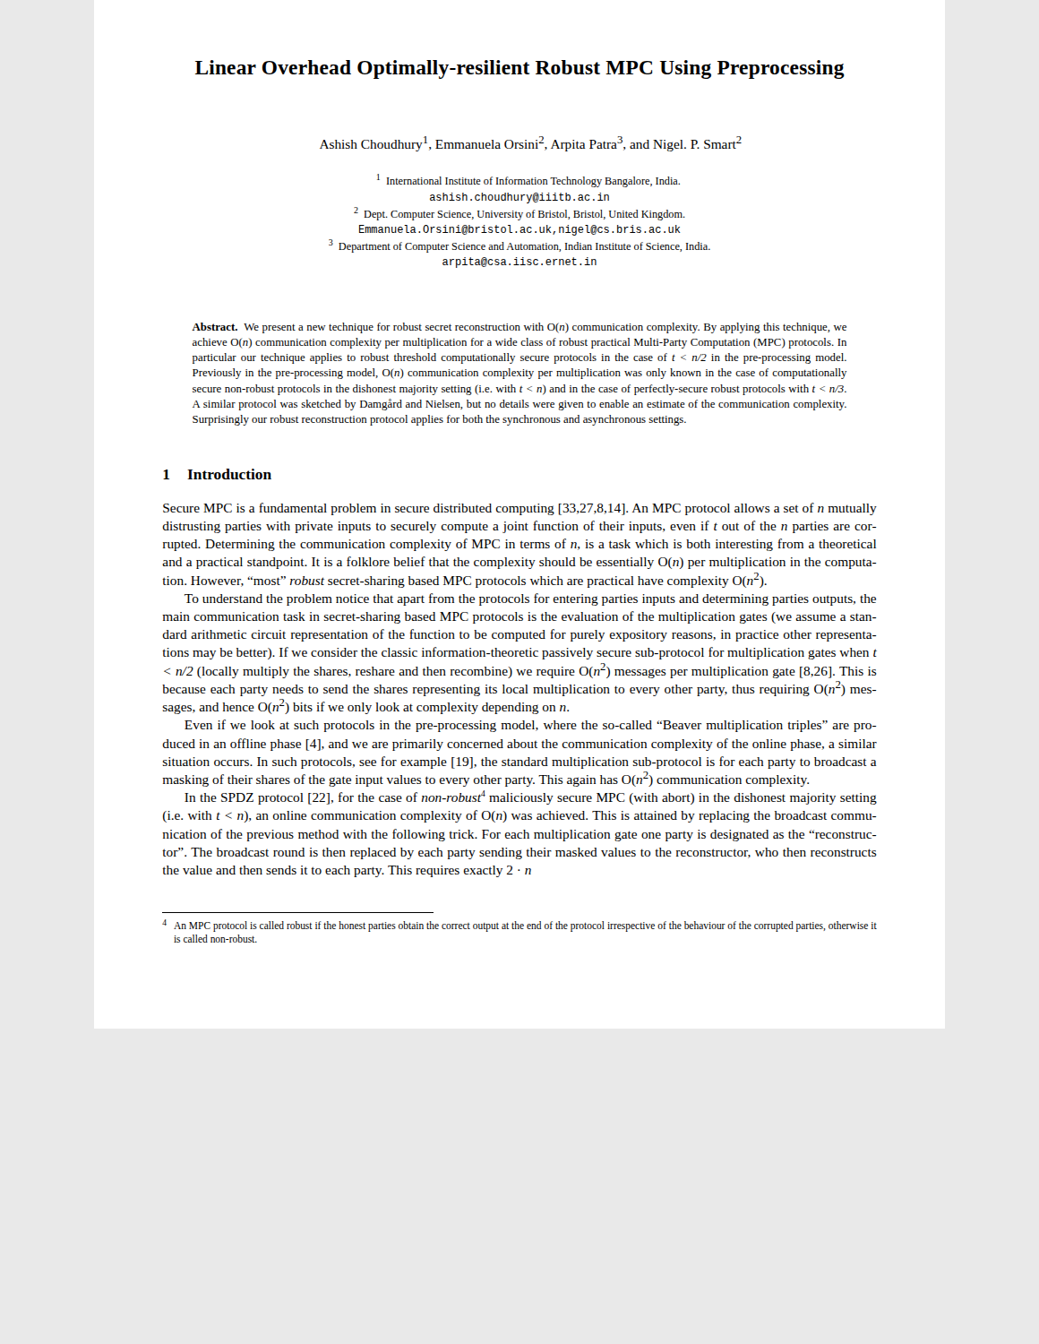Linear Overhead Optimally-resilient Robust MPC Using Preprocessing
Ashish Choudhury1, Emmanuela Orsini2, Arpita Patra3, and Nigel. P. Smart2
1 International Institute of Information Technology Bangalore, India.
ashish.choudhury@iiitb.ac.in
2 Dept. Computer Science, University of Bristol, Bristol, United Kingdom.
Emmanuela.Orsini@bristol.ac.uk,nigel@cs.bris.ac.uk
3 Department of Computer Science and Automation, Indian Institute of Science, India.
arpita@csa.iisc.ernet.in
Abstract. We present a new technique for robust secret reconstruction with O(n) communication complexity. By applying this technique, we achieve O(n) communication complexity per multiplication for a wide class of robust practical Multi-Party Computation (MPC) protocols. In particular our technique applies to robust threshold computationally secure protocols in the case of t < n/2 in the pre-processing model. Previously in the pre-processing model, O(n) communication complexity per multiplication was only known in the case of computationally secure non-robust protocols in the dishonest majority setting (i.e. with t < n) and in the case of perfectly-secure robust protocols with t < n/3. A similar protocol was sketched by Damgård and Nielsen, but no details were given to enable an estimate of the communication complexity. Surprisingly our robust reconstruction protocol applies for both the synchronous and asynchronous settings.
1 Introduction
Secure MPC is a fundamental problem in secure distributed computing [33,27,8,14]. An MPC protocol allows a set of n mutually distrusting parties with private inputs to securely compute a joint function of their inputs, even if t out of the n parties are corrupted. Determining the communication complexity of MPC in terms of n, is a task which is both interesting from a theoretical and a practical standpoint. It is a folklore belief that the complexity should be essentially O(n) per multiplication in the computation. However, “most” robust secret-sharing based MPC protocols which are practical have complexity O(n2).
To understand the problem notice that apart from the protocols for entering parties inputs and determining parties outputs, the main communication task in secret-sharing based MPC protocols is the evaluation of the multiplication gates (we assume a standard arithmetic circuit representation of the function to be computed for purely expository reasons, in practice other representations may be better). If we consider the classic information-theoretic passively secure sub-protocol for multiplication gates when t < n/2 (locally multiply the shares, reshare and then recombine) we require O(n2) messages per multiplication gate [8,26]. This is because each party needs to send the shares representing its local multiplication to every other party, thus requiring O(n2) messages, and hence O(n2) bits if we only look at complexity depending on n.
Even if we look at such protocols in the pre-processing model, where the so-called “Beaver multiplication triples” are produced in an offline phase [4], and we are primarily concerned about the communication complexity of the online phase, a similar situation occurs. In such protocols, see for example [19], the standard multiplication sub-protocol is for each party to broadcast a masking of their shares of the gate input values to every other party. This again has O(n2) communication complexity.
In the SPDZ protocol [22], for the case of non-robust 4 maliciously secure MPC (with abort) in the dishonest majority setting (i.e. with t < n), an online communication complexity of O(n) was achieved. This is attained by replacing the broadcast communication of the previous method with the following trick. For each multiplication gate one party is designated as the “reconstructor”. The broadcast round is then replaced by each party sending their masked values to the reconstructor, who then reconstructs the value and then sends it to each party. This requires exactly 2 · n
4 An MPC protocol is called robust if the honest parties obtain the correct output at the end of the protocol irrespective of the behaviour of the corrupted parties, otherwise it is called non-robust.